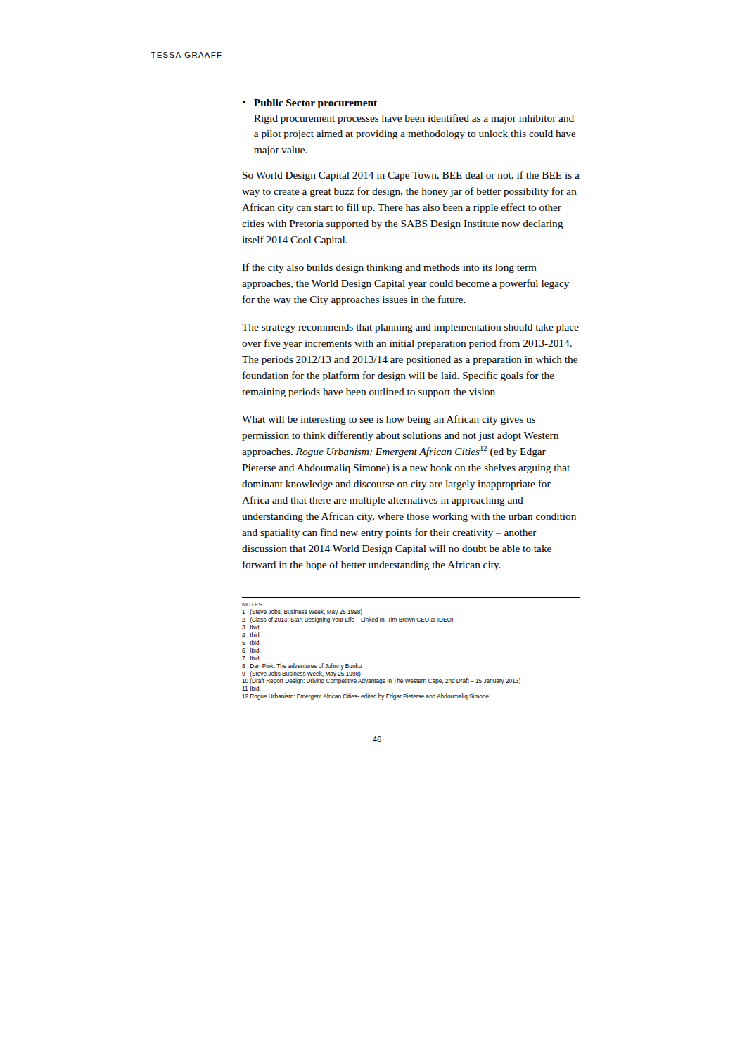Tessa Graaff
Public Sector procurement Rigid procurement processes have been identified as a major inhibitor and a pilot project aimed at providing a methodology to unlock this could have major value.
So World Design Capital 2014 in Cape Town, BEE deal or not, if the BEE is a way to create a great buzz for design, the honey jar of better possibility for an African city can start to fill up. There has also been a ripple effect to other cities with Pretoria supported by the SABS Design Institute now declaring itself 2014 Cool Capital.
If the city also builds design thinking and methods into its long term approaches, the World Design Capital year could become a powerful legacy for the way the City approaches issues in the future.
The strategy recommends that planning and implementation should take place over five year increments with an initial preparation period from 2013-2014. The periods 2012/13 and 2013/14 are positioned as a preparation in which the foundation for the platform for design will be laid. Specific goals for the remaining periods have been outlined to support the vision
What will be interesting to see is how being an African city gives us permission to think differently about solutions and not just adopt Western approaches. Rogue Urbanism: Emergent African Cities12 (ed by Edgar Pieterse and Abdoumaliq Simone) is a new book on the shelves arguing that dominant knowledge and discourse on city are largely inappropriate for Africa and that there are multiple alternatives in approaching and understanding the African city, where those working with the urban condition and spatiality can find new entry points for their creativity – another discussion that 2014 World Design Capital will no doubt be able to take forward in the hope of better understanding the African city.
NOTES
| 1 | (Steve Jobs, Business Week, May 25 1998) |
| 2 | (Class of 2013: Start Designing Your Life – Linked In. Tim Brown CEO at IDEO) |
| 3 | Ibid. |
| 4 | Ibid. |
| 5 | Ibid. |
| 6 | Ibid. |
| 7 | Ibid. |
| 8 | Dan Pink. The adventures of Johnny Bunko |
| 9 | (Steve Jobs Business Week, May 25 1998) |
| 10 | (Draft Report Design: Driving Competitive Advantage in The Western Cape, 2nd Draft – 15 January 2013) |
| 11 | Ibid. |
| 12 | Rogue Urbanism: Emergent African Cities- edited by Edgar Pieterse and Abdoumaliq Simone |
46